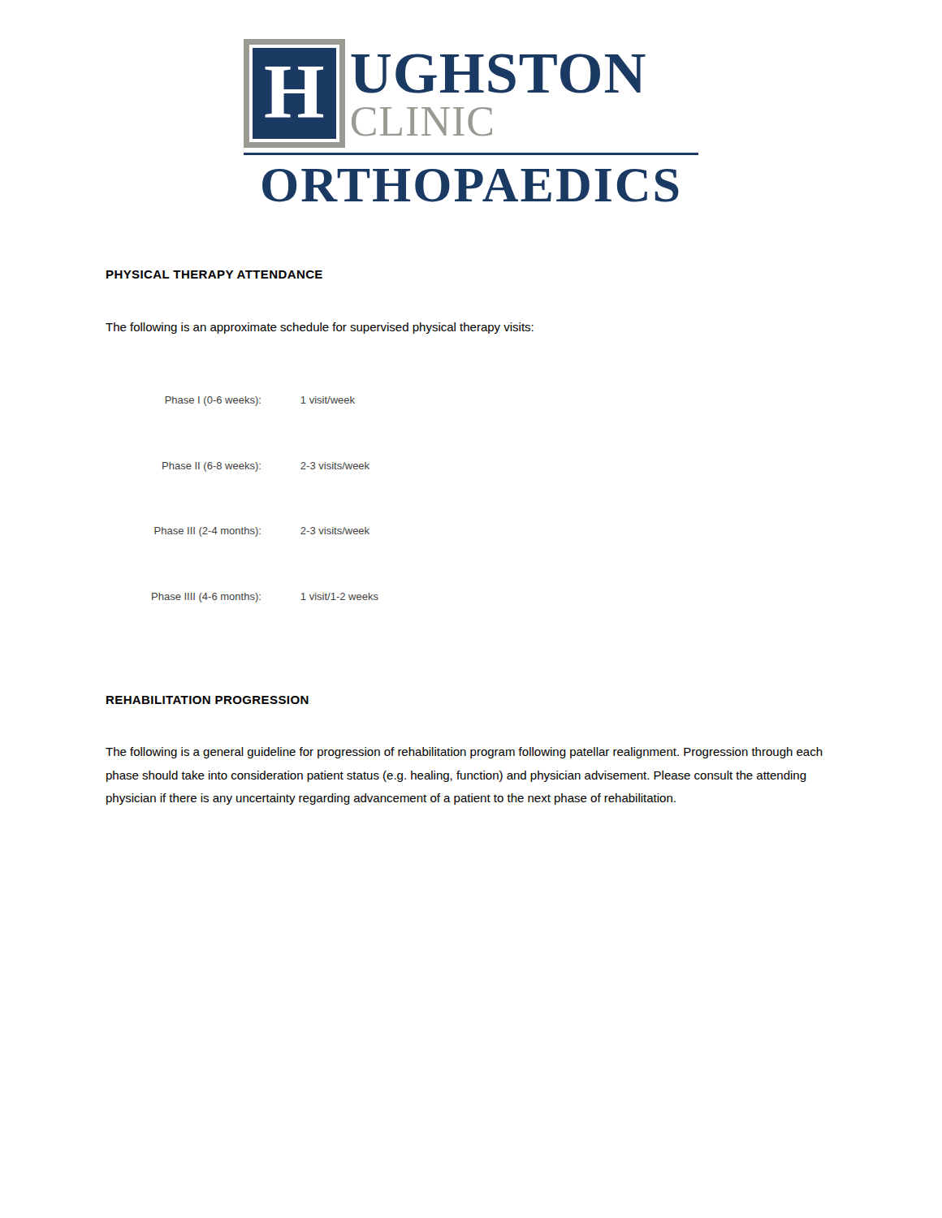H
UGHSTON CLINIC
ORTHOPAEDICS
PHYSICAL THERAPY ATTENDANCE
The following is an approximate schedule for supervised physical therapy visits:
| Phase I (0-6 weeks): | 1 visit/week |
| Phase II (6-8 weeks): | 2-3 visits/week |
| Phase III (2-4 months): | 2-3 visits/week |
| Phase IIII (4-6 months): | 1 visit/1-2 weeks |
REHABILITATION PROGRESSION
The following is a general guideline for progression of rehabilitation program following patellar realignment. Progression through each phase should take into consideration patient status (e.g. healing, function) and physician advisement. Please consult the attending physician if there is any uncertainty regarding advancement of a patient to the next phase of rehabilitation.